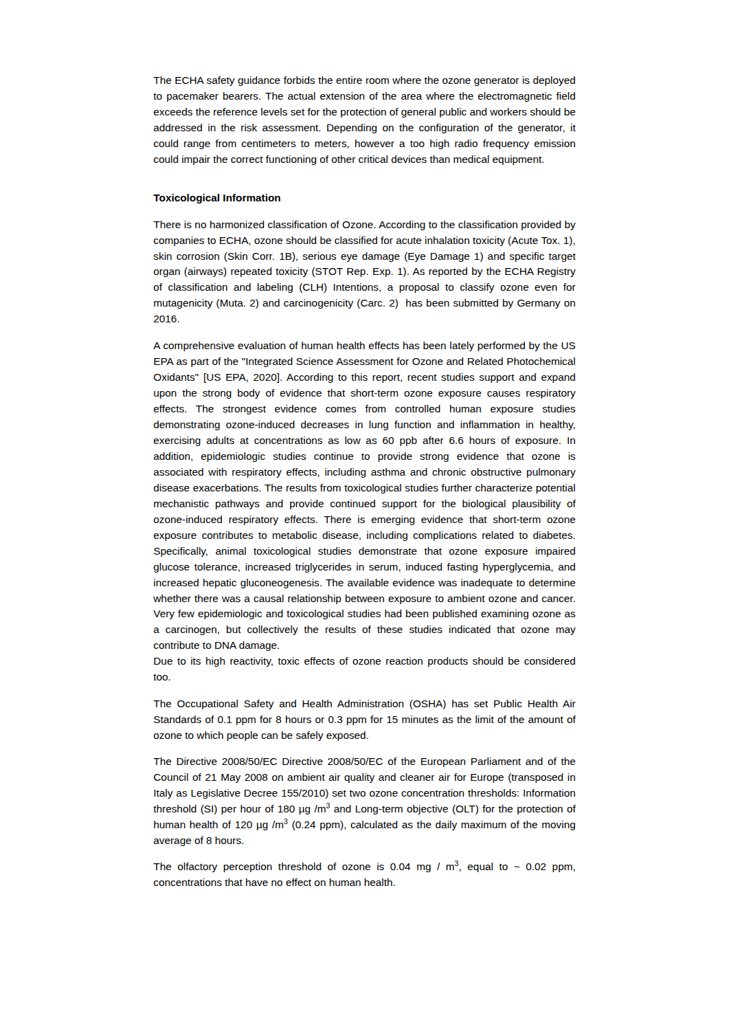The ECHA safety guidance forbids the entire room where the ozone generator is deployed to pacemaker bearers. The actual extension of the area where the electromagnetic field exceeds the reference levels set for the protection of general public and workers should be addressed in the risk assessment. Depending on the configuration of the generator, it could range from centimeters to meters, however a too high radio frequency emission could impair the correct functioning of other critical devices than medical equipment.
Toxicological Information
There is no harmonized classification of Ozone. According to the classification provided by companies to ECHA, ozone should be classified for acute inhalation toxicity (Acute Tox. 1), skin corrosion (Skin Corr. 1B), serious eye damage (Eye Damage 1) and specific target organ (airways) repeated toxicity (STOT Rep. Exp. 1). As reported by the ECHA Registry of classification and labeling (CLH) Intentions, a proposal to classify ozone even for mutagenicity (Muta. 2) and carcinogenicity (Carc. 2) has been submitted by Germany on 2016.
A comprehensive evaluation of human health effects has been lately performed by the US EPA as part of the "Integrated Science Assessment for Ozone and Related Photochemical Oxidants" [US EPA, 2020]. According to this report, recent studies support and expand upon the strong body of evidence that short-term ozone exposure causes respiratory effects. The strongest evidence comes from controlled human exposure studies demonstrating ozone-induced decreases in lung function and inflammation in healthy, exercising adults at concentrations as low as 60 ppb after 6.6 hours of exposure. In addition, epidemiologic studies continue to provide strong evidence that ozone is associated with respiratory effects, including asthma and chronic obstructive pulmonary disease exacerbations. The results from toxicological studies further characterize potential mechanistic pathways and provide continued support for the biological plausibility of ozone-induced respiratory effects. There is emerging evidence that short-term ozone exposure contributes to metabolic disease, including complications related to diabetes. Specifically, animal toxicological studies demonstrate that ozone exposure impaired glucose tolerance, increased triglycerides in serum, induced fasting hyperglycemia, and increased hepatic gluconeogenesis. The available evidence was inadequate to determine whether there was a causal relationship between exposure to ambient ozone and cancer. Very few epidemiologic and toxicological studies had been published examining ozone as a carcinogen, but collectively the results of these studies indicated that ozone may contribute to DNA damage.
Due to its high reactivity, toxic effects of ozone reaction products should be considered too.
The Occupational Safety and Health Administration (OSHA) has set Public Health Air Standards of 0.1 ppm for 8 hours or 0.3 ppm for 15 minutes as the limit of the amount of ozone to which people can be safely exposed.
The Directive 2008/50/EC Directive 2008/50/EC of the European Parliament and of the Council of 21 May 2008 on ambient air quality and cleaner air for Europe (transposed in Italy as Legislative Decree 155/2010) set two ozone concentration thresholds: Information threshold (SI) per hour of 180 µg /m3 and Long-term objective (OLT) for the protection of human health of 120 µg /m3 (0.24 ppm), calculated as the daily maximum of the moving average of 8 hours.
The olfactory perception threshold of ozone is 0.04 mg / m3, equal to ~ 0.02 ppm, concentrations that have no effect on human health.